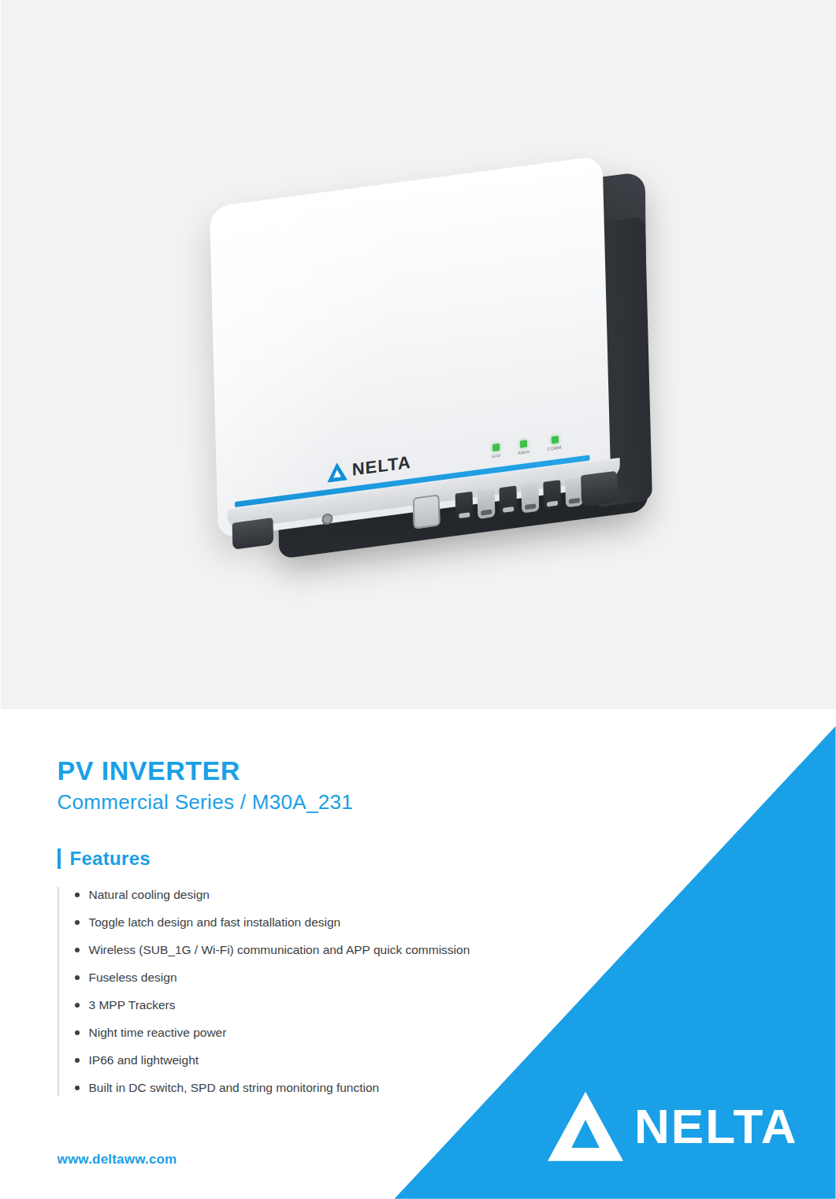NELTA
Grid
Alarm
COMM.
PV INVERTER
Commercial Series / M30A_231
Features
Natural cooling design
Toggle latch design and fast installation design
Wireless (SUB_1G / Wi-Fi) communication and APP quick commission
Fuseless design
3 MPP Trackers
Night time reactive power
IP66 and lightweight
Built in DC switch, SPD and string monitoring function
www.deltaww.com
NELTA